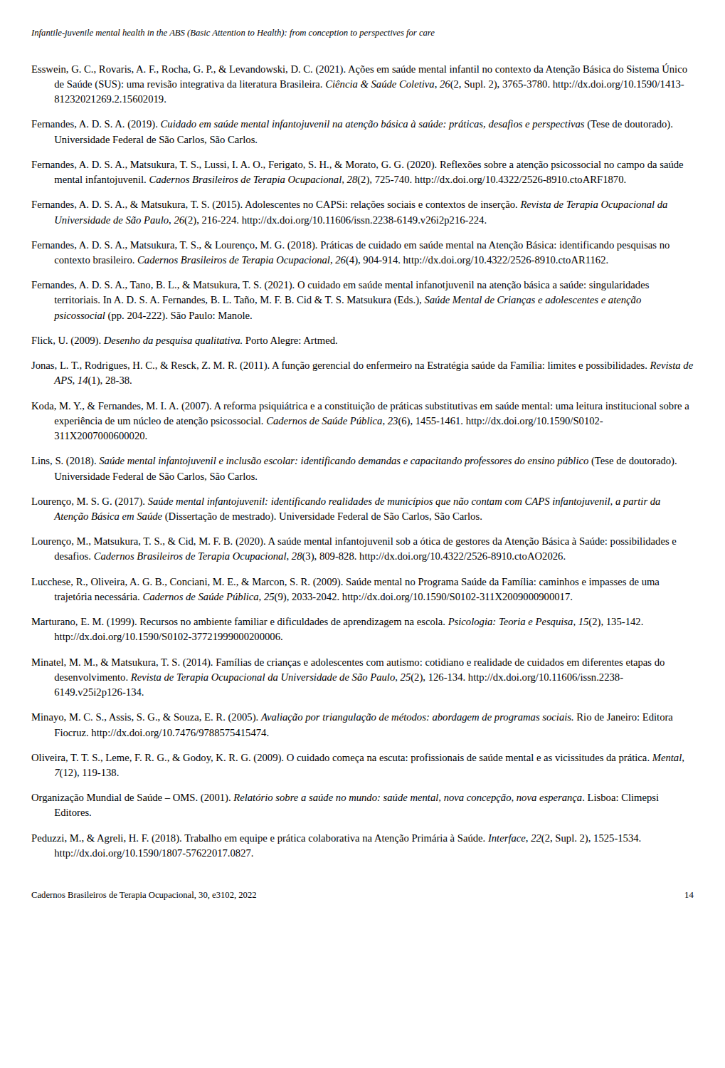Infantile-juvenile mental health in the ABS (Basic Attention to Health): from conception to perspectives for care
Esswein, G. C., Rovaris, A. F., Rocha, G. P., & Levandowski, D. C. (2021). Ações em saúde mental infantil no contexto da Atenção Básica do Sistema Único de Saúde (SUS): uma revisão integrativa da literatura Brasileira. Ciência & Saúde Coletiva, 26(2, Supl. 2), 3765-3780. http://dx.doi.org/10.1590/1413-81232021269.2.15602019.
Fernandes, A. D. S. A. (2019). Cuidado em saúde mental infantojuvenil na atenção básica à saúde: práticas, desafios e perspectivas (Tese de doutorado). Universidade Federal de São Carlos, São Carlos.
Fernandes, A. D. S. A., Matsukura, T. S., Lussi, I. A. O., Ferigato, S. H., & Morato, G. G. (2020). Reflexões sobre a atenção psicossocial no campo da saúde mental infantojuvenil. Cadernos Brasileiros de Terapia Ocupacional, 28(2), 725-740. http://dx.doi.org/10.4322/2526-8910.ctoARF1870.
Fernandes, A. D. S. A., & Matsukura, T. S. (2015). Adolescentes no CAPSi: relações sociais e contextos de inserção. Revista de Terapia Ocupacional da Universidade de São Paulo, 26(2), 216-224. http://dx.doi.org/10.11606/issn.2238-6149.v26i2p216-224.
Fernandes, A. D. S. A., Matsukura, T. S., & Lourenço, M. G. (2018). Práticas de cuidado em saúde mental na Atenção Básica: identificando pesquisas no contexto brasileiro. Cadernos Brasileiros de Terapia Ocupacional, 26(4), 904-914. http://dx.doi.org/10.4322/2526-8910.ctoAR1162.
Fernandes, A. D. S. A., Tano, B. L., & Matsukura, T. S. (2021). O cuidado em saúde mental infanotjuvenil na atenção básica a saúde: singularidades territoriais. In A. D. S. A. Fernandes, B. L. Taño, M. F. B. Cid & T. S. Matsukura (Eds.), Saúde Mental de Crianças e adolescentes e atenção psicossocial (pp. 204-222). São Paulo: Manole.
Flick, U. (2009). Desenho da pesquisa qualitativa. Porto Alegre: Artmed.
Jonas, L. T., Rodrigues, H. C., & Resck, Z. M. R. (2011). A função gerencial do enfermeiro na Estratégia saúde da Família: limites e possibilidades. Revista de APS, 14(1), 28-38.
Koda, M. Y., & Fernandes, M. I. A. (2007). A reforma psiquiátrica e a constituição de práticas substitutivas em saúde mental: uma leitura institucional sobre a experiência de um núcleo de atenção psicossocial. Cadernos de Saúde Pública, 23(6), 1455-1461. http://dx.doi.org/10.1590/S0102-311X2007000600020.
Lins, S. (2018). Saúde mental infantojuvenil e inclusão escolar: identificando demandas e capacitando professores do ensino público (Tese de doutorado). Universidade Federal de São Carlos, São Carlos.
Lourenço, M. S. G. (2017). Saúde mental infantojuvenil: identificando realidades de municípios que não contam com CAPS infantojuvenil, a partir da Atenção Básica em Saúde (Dissertação de mestrado). Universidade Federal de São Carlos, São Carlos.
Lourenço, M., Matsukura, T. S., & Cid, M. F. B. (2020). A saúde mental infantojuvenil sob a ótica de gestores da Atenção Básica à Saúde: possibilidades e desafios. Cadernos Brasileiros de Terapia Ocupacional, 28(3), 809-828. http://dx.doi.org/10.4322/2526-8910.ctoAO2026.
Lucchese, R., Oliveira, A. G. B., Conciani, M. E., & Marcon, S. R. (2009). Saúde mental no Programa Saúde da Família: caminhos e impasses de uma trajetória necessária. Cadernos de Saúde Pública, 25(9), 2033-2042. http://dx.doi.org/10.1590/S0102-311X2009000900017.
Marturano, E. M. (1999). Recursos no ambiente familiar e dificuldades de aprendizagem na escola. Psicologia: Teoria e Pesquisa, 15(2), 135-142. http://dx.doi.org/10.1590/S0102-37721999000200006.
Minatel, M. M., & Matsukura, T. S. (2014). Famílias de crianças e adolescentes com autismo: cotidiano e realidade de cuidados em diferentes etapas do desenvolvimento. Revista de Terapia Ocupacional da Universidade de São Paulo, 25(2), 126-134. http://dx.doi.org/10.11606/issn.2238-6149.v25i2p126-134.
Minayo, M. C. S., Assis, S. G., & Souza, E. R. (2005). Avaliação por triangulação de métodos: abordagem de programas sociais. Rio de Janeiro: Editora Fiocruz. http://dx.doi.org/10.7476/9788575415474.
Oliveira, T. T. S., Leme, F. R. G., & Godoy, K. R. G. (2009). O cuidado começa na escuta: profissionais de saúde mental e as vicissitudes da prática. Mental, 7(12), 119-138.
Organização Mundial de Saúde – OMS. (2001). Relatório sobre a saúde no mundo: saúde mental, nova concepção, nova esperança. Lisboa: Climepsi Editores.
Peduzzi, M., & Agreli, H. F. (2018). Trabalho em equipe e prática colaborativa na Atenção Primária à Saúde. Interface, 22(2, Supl. 2), 1525-1534. http://dx.doi.org/10.1590/1807-57622017.0827.
Cadernos Brasileiros de Terapia Ocupacional, 30, e3102, 2022 14